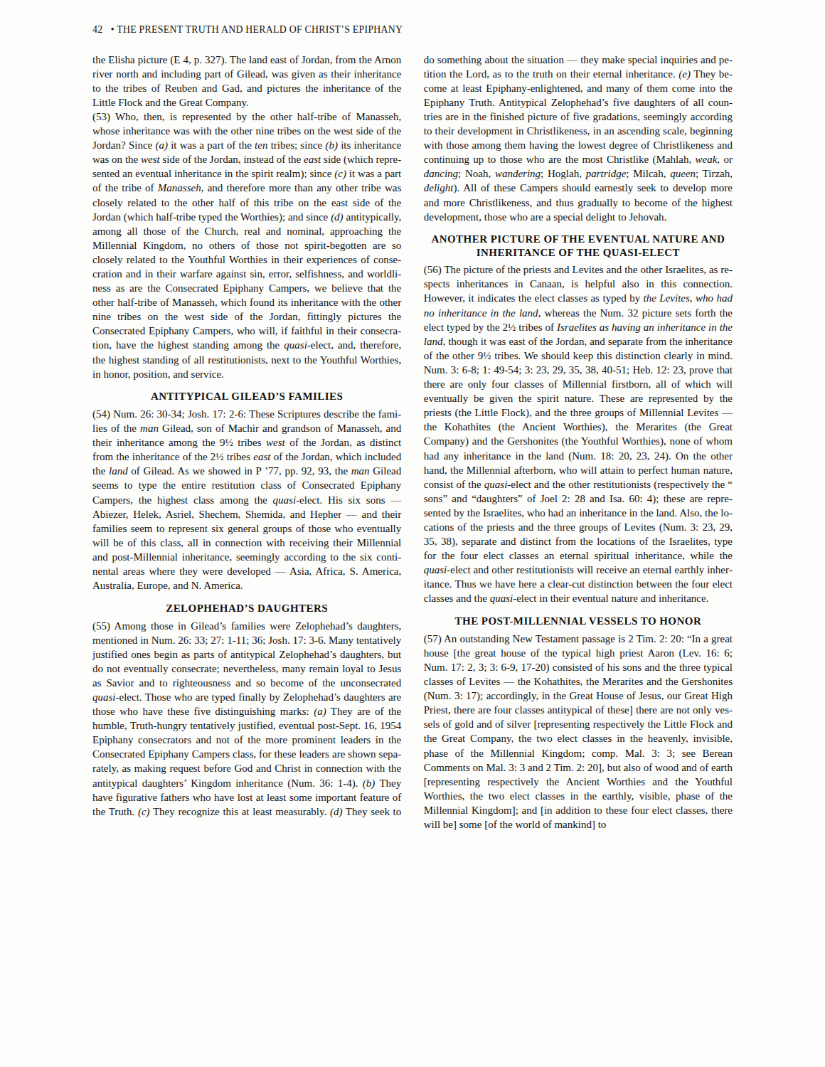42 • THE PRESENT TRUTH AND HERALD OF CHRIST’S EPIPHANY
the Elisha picture (E 4, p. 327). The land east of Jordan, from the Arnon river north and including part of Gilead, was given as their inheritance to the tribes of Reuben and Gad, and pictures the inheritance of the Little Flock and the Great Company.
(53) Who, then, is represented by the other half-tribe of Manasseh, whose inheritance was with the other nine tribes on the west side of the Jordan? Since (a) it was a part of the ten tribes; since (b) its inheritance was on the west side of the Jordan, instead of the east side (which represented an eventual inheritance in the spirit realm); since (c) it was a part of the tribe of Manasseh, and therefore more than any other tribe was closely related to the other half of this tribe on the east side of the Jordan (which half-tribe typed the Worthies); and since (d) antitypically, among all those of the Church, real and nominal, approaching the Millennial Kingdom, no others of those not spirit-begotten are so closely related to the Youthful Worthies in their experiences of consecration and in their warfare against sin, error, selfishness, and worldliness as are the Consecrated Epiphany Campers, we believe that the other half-tribe of Manasseh, which found its inheritance with the other nine tribes on the west side of the Jordan, fittingly pictures the Consecrated Epiphany Campers, who will, if faithful in their consecration, have the highest standing among the quasi-elect, and, therefore, the highest standing of all restitutionists, next to the Youthful Worthies, in honor, position, and service.
Antitypical Gilead’s Families
(54) Num. 26: 30-34; Josh. 17: 2-6: These Scriptures describe the families of the man Gilead, son of Machir and grandson of Manasseh, and their inheritance among the 9½ tribes west of the Jordan, as distinct from the inheritance of the 2½ tribes east of the Jordan, which included the land of Gilead. As we showed in P ’77, pp. 92, 93, the man Gilead seems to type the entire restitution class of Consecrated Epiphany Campers, the highest class among the quasi-elect. His six sons — Abiezer, Helek, Asriel, Shechem, Shemida, and Hepher — and their families seem to represent six general groups of those who eventually will be of this class, all in connection with receiving their Millennial and post-Millennial inheritance, seemingly according to the six continental areas where they were developed — Asia, Africa, S. America, Australia, Europe, and N. America.
Zelophehad’s Daughters
(55) Among those in Gilead’s families were Zelophehad’s daughters, mentioned in Num. 26: 33; 27: 1-11; 36; Josh. 17: 3-6. Many tentatively justified ones begin as parts of antitypical Zelophehad’s daughters, but do not eventually consecrate; nevertheless, many remain loyal to Jesus as Savior and to righteousness and so become of the unconsecrated quasi-elect. Those who are typed finally by Zelophehad’s daughters are those who have these five distinguishing marks: (a) They are of the humble, Truth-hungry tentatively justified, eventual post-Sept. 16, 1954 Epiphany consecrators and not of the more prominent leaders in the Consecrated Epiphany Campers class, for these leaders are shown separately, as making request before God and Christ in connection with the antitypical daughters’ Kingdom inheritance (Num. 36: 1-4). (b) They have figurative fathers who have lost at least some important feature of the Truth. (c) They recognize this at least measurably. (d) They seek to do something about the situation — they make special inquiries and petition the Lord, as to the truth on their eternal inheritance. (e) They become at least Epiphany-enlightened, and many of them come into the Epiphany Truth. Antitypical Zelophehad’s five daughters of all countries are in the finished picture of five gradations, seemingly according to their development in Christlikeness, in an ascending scale, beginning with those among them having the lowest degree of Christlikeness and continuing up to those who are the most Christlike (Mahlah, weak, or dancing; Noah, wandering; Hoglah, partridge; Milcah, queen; Tirzah, delight). All of these Campers should earnestly seek to develop more and more Christlikeness, and thus gradually to become of the highest development, those who are a special delight to Jehovah.
Another Picture of the Eventual Nature and Inheritance of the Quasi-Elect
(56) The picture of the priests and Levites and the other Israelites, as respects inheritances in Canaan, is helpful also in this connection. However, it indicates the elect classes as typed by the Levites, who had no inheritance in the land, whereas the Num. 32 picture sets forth the elect typed by the 2½ tribes of Israelites as having an inheritance in the land, though it was east of the Jordan, and separate from the inheritance of the other 9½ tribes. We should keep this distinction clearly in mind. Num. 3: 6-8; 1: 49-54; 3: 23, 29, 35, 38, 40-51; Heb. 12: 23, prove that there are only four classes of Millennial firstborn, all of which will eventually be given the spirit nature. These are represented by the priests (the Little Flock), and the three groups of Millennial Levites — the Kohathites (the Ancient Worthies), the Merarites (the Great Company) and the Gershonites (the Youthful Worthies), none of whom had any inheritance in the land (Num. 18: 20, 23, 24). On the other hand, the Millennial afterborn, who will attain to perfect human nature, consist of the quasi-elect and the other restitutionists (respectively the “ sons” and “daughters” of Joel 2: 28 and Isa. 60: 4); these are represented by the Israelites, who had an inheritance in the land. Also, the locations of the priests and the three groups of Levites (Num. 3: 23, 29, 35, 38), separate and distinct from the locations of the Israelites, type for the four elect classes an eternal spiritual inheritance, while the quasi-elect and other restitutionists will receive an eternal earthly inheritance. Thus we have here a clear-cut distinction between the four elect classes and the quasi-elect in their eventual nature and inheritance.
The Post-Millennial Vessels to Honor
(57) An outstanding New Testament passage is 2 Tim. 2: 20: “In a great house [the great house of the typical high priest Aaron (Lev. 16: 6; Num. 17: 2, 3; 3: 6-9, 17-20) consisted of his sons and the three typical classes of Levites — the Kohathites, the Merarites and the Gershonites (Num. 3: 17); accordingly, in the Great House of Jesus, our Great High Priest, there are four classes antitypical of these] there are not only vessels of gold and of silver [representing respectively the Little Flock and the Great Company, the two elect classes in the heavenly, invisible, phase of the Millennial Kingdom; comp. Mal. 3: 3; see Berean Comments on Mal. 3: 3 and 2 Tim. 2: 20], but also of wood and of earth [representing respectively the Ancient Worthies and the Youthful Worthies, the two elect classes in the earthly, visible, phase of the Millennial Kingdom]; and [in addition to these four elect classes, there will be] some [of the world of mankind] to